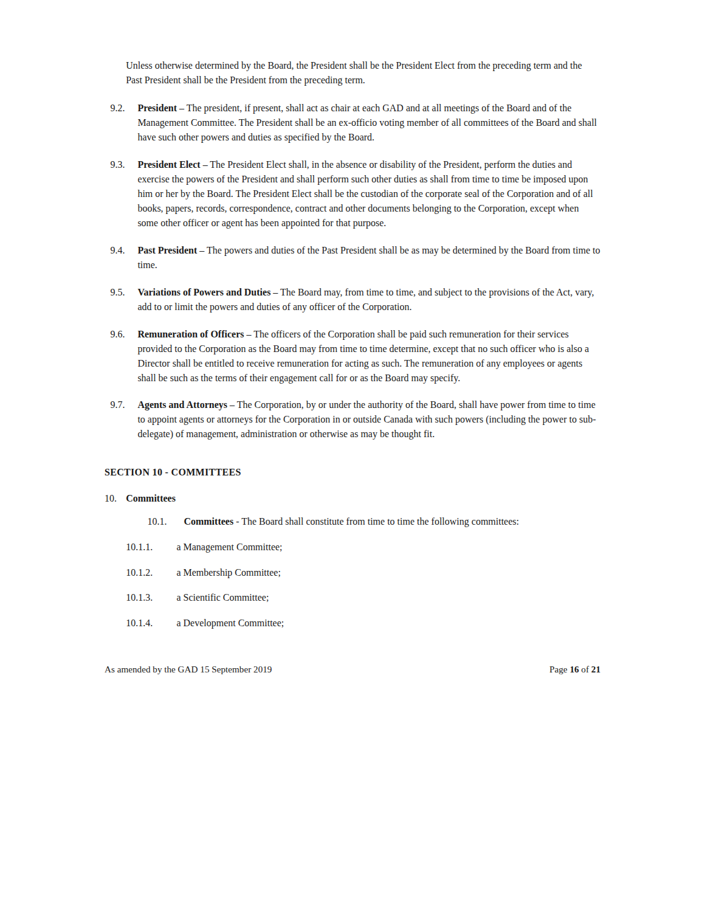Unless otherwise determined by the Board, the President shall be the President Elect from the preceding term and the Past President shall be the President from the preceding term.
9.2. President – The president, if present, shall act as chair at each GAD and at all meetings of the Board and of the Management Committee. The President shall be an ex-officio voting member of all committees of the Board and shall have such other powers and duties as specified by the Board.
9.3. President Elect – The President Elect shall, in the absence or disability of the President, perform the duties and exercise the powers of the President and shall perform such other duties as shall from time to time be imposed upon him or her by the Board. The President Elect shall be the custodian of the corporate seal of the Corporation and of all books, papers, records, correspondence, contract and other documents belonging to the Corporation, except when some other officer or agent has been appointed for that purpose.
9.4. Past President – The powers and duties of the Past President shall be as may be determined by the Board from time to time.
9.5. Variations of Powers and Duties – The Board may, from time to time, and subject to the provisions of the Act, vary, add to or limit the powers and duties of any officer of the Corporation.
9.6. Remuneration of Officers – The officers of the Corporation shall be paid such remuneration for their services provided to the Corporation as the Board may from time to time determine, except that no such officer who is also a Director shall be entitled to receive remuneration for acting as such. The remuneration of any employees or agents shall be such as the terms of their engagement call for or as the Board may specify.
9.7. Agents and Attorneys – The Corporation, by or under the authority of the Board, shall have power from time to time to appoint agents or attorneys for the Corporation in or outside Canada with such powers (including the power to sub-delegate) of management, administration or otherwise as may be thought fit.
SECTION 10 - COMMITTEES
10. Committees
10.1. Committees - The Board shall constitute from time to time the following committees:
10.1.1. a Management Committee;
10.1.2. a Membership Committee;
10.1.3. a Scientific Committee;
10.1.4. a Development Committee;
As amended by the GAD 15 September 2019 Page 16 of 21